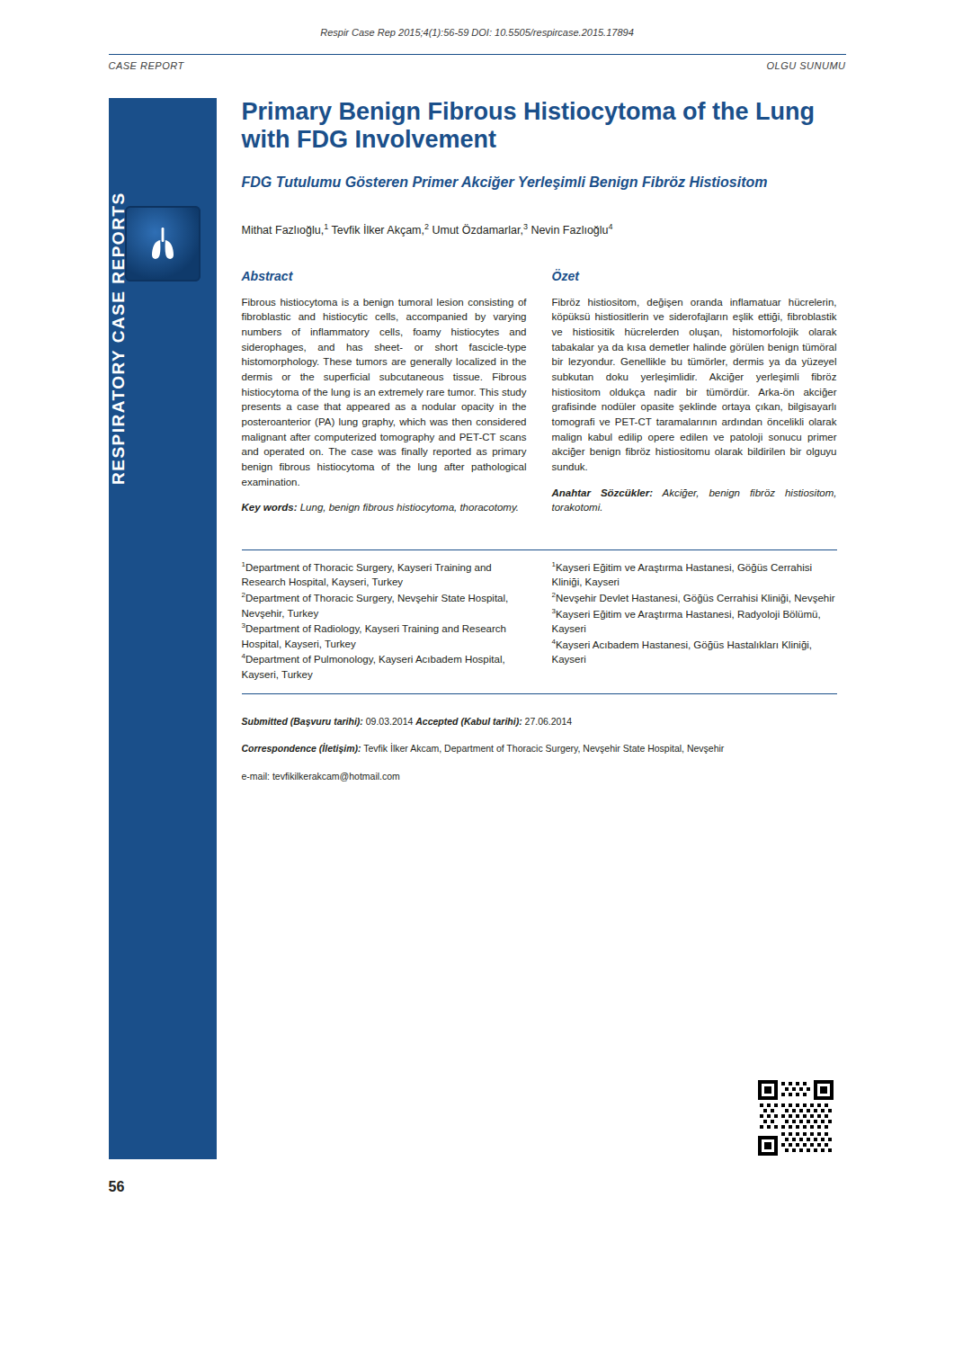Respir Case Rep 2015;4(1):56-59 DOI: 10.5505/respircase.2015.17894
CASE REPORT OLGU SUNUMU
RESPIRATORY CASE REPORTS
Primary Benign Fibrous Histiocytoma of the Lung with FDG Involvement
FDG Tutulumu Gösteren Primer Akciğer Yerleşimli Benign Fibröz Histiositom
Mithat Fazlıoğlu,1 Tevfik İlker Akçam,2 Umut Özdamarlar,3 Nevin Fazlıoğlu4
Abstract
Fibrous histiocytoma is a benign tumoral lesion consisting of fibroblastic and histiocytic cells, accompanied by varying numbers of inflammatory cells, foamy histiocytes and siderophages, and has sheet- or short fascicle-type histomorphology. These tumors are generally localized in the dermis or the superficial subcutaneous tissue. Fibrous histiocytoma of the lung is an extremely rare tumor. This study presents a case that appeared as a nodular opacity in the posteroanterior (PA) lung graphy, which was then considered malignant after computerized tomography and PET-CT scans and operated on. The case was finally reported as primary benign fibrous histiocytoma of the lung after pathological examination.
Key words: Lung, benign fibrous histiocytoma, thoracotomy.
Özet
Fibröz histiositom, değişen oranda inflamatuar hücrelerin, köpüksü histiositlerin ve siderofajların eşlik ettiği, fibroblastik ve histiositik hücrelerden oluşan, histomorfolojik olarak tabakalar ya da kısa demetler halinde görülen benign tümöral bir lezyondur. Genellikle bu tümörler, dermis ya da yüzeyel subkutan doku yerleşimlidir. Akciğer yerleşimli fibröz histiositom oldukça nadir bir tümördür. Arka-ön akciğer grafisinde nodüler opasite şeklinde ortaya çıkan, bilgisayarlı tomografi ve PET-CT taramalarının ardından öncelikli olarak malign kabul edilip opere edilen ve patoloji sonucu primer akciğer benign fibröz histiositomu olarak bildirilen bir olguyu sunduk.
Anahtar Sözcükler: Akciğer, benign fibröz histiositom, torakotomi.
1Department of Thoracic Surgery, Kayseri Training and Research Hospital, Kayseri, Turkey
2Department of Thoracic Surgery, Nevşehir State Hospital, Nevşehir, Turkey
3Department of Radiology, Kayseri Training and Research Hospital, Kayseri, Turkey
4Department of Pulmonology, Kayseri Acıbadem Hospital, Kayseri, Turkey
1Kayseri Eğitim ve Araştırma Hastanesi, Göğüs Cerrahisi Kliniği, Kayseri
2Nevşehir Devlet Hastanesi, Göğüs Cerrahisi Kliniği, Nevşehir
3Kayseri Eğitim ve Araştırma Hastanesi, Radyoloji Bölümü, Kayseri
4Kayseri Acıbadem Hastanesi, Göğüs Hastalıkları Kliniği, Kayseri
Submitted (Başvuru tarihi): 09.03.2014 Accepted (Kabul tarihi): 27.06.2014
Correspondence (İletişim): Tevfik İlker Akcam, Department of Thoracic Surgery, Nevşehir State Hospital, Nevşehir
e-mail: tevfikilkerakcam@hotmail.com
56